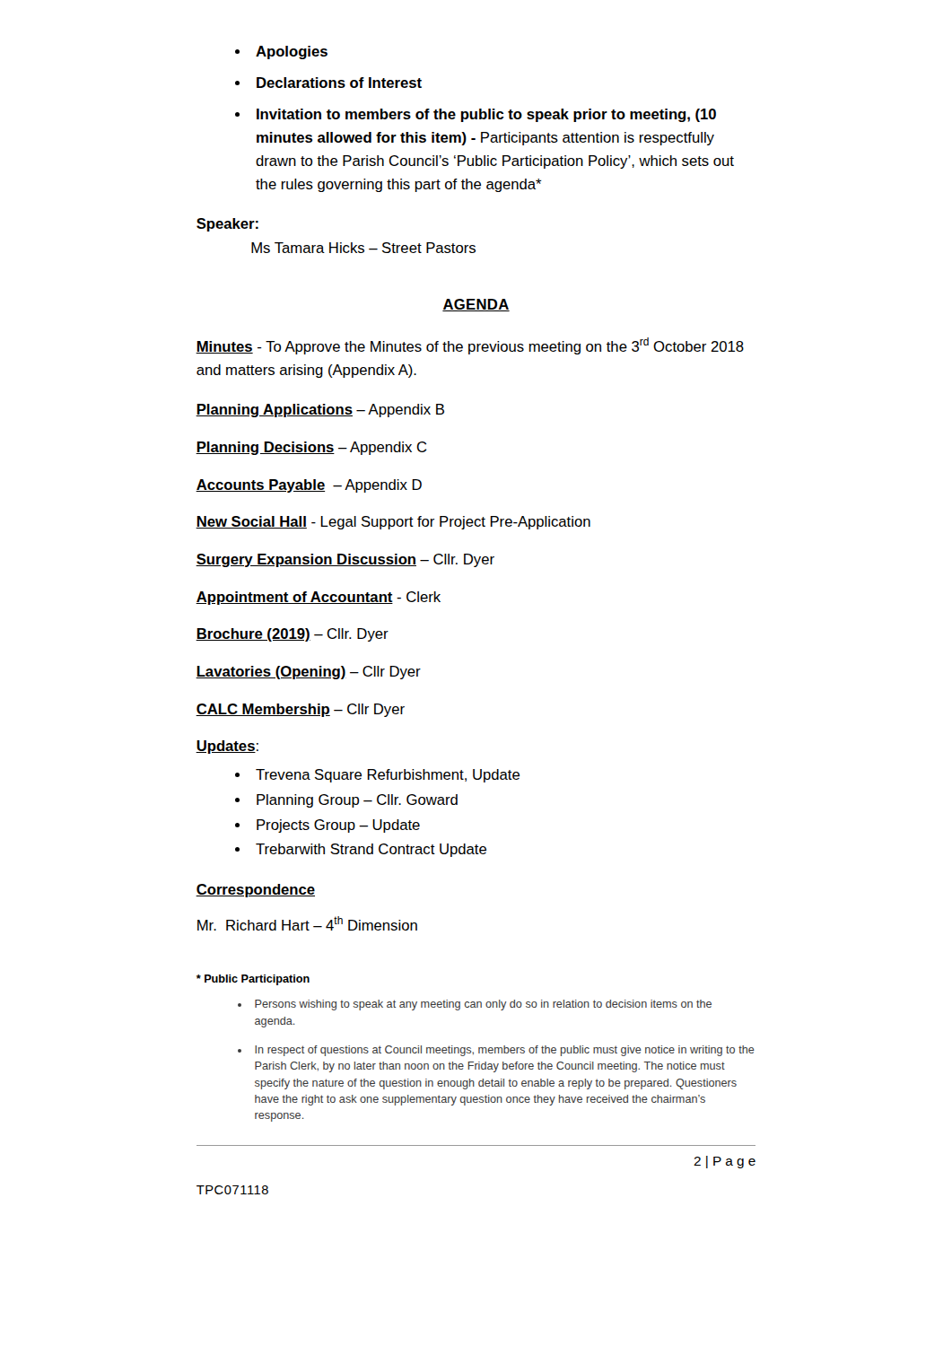Apologies
Declarations of Interest
Invitation to members of the public to speak prior to meeting, (10 minutes allowed for this item) - Participants attention is respectfully drawn to the Parish Council’s ‘Public Participation Policy’, which sets out the rules governing this part of the agenda*
Speaker:
Ms Tamara Hicks – Street Pastors
AGENDA
Minutes - To Approve the Minutes of the previous meeting on the 3rd October 2018 and matters arising (Appendix A).
Planning Applications – Appendix B
Planning Decisions – Appendix C
Accounts Payable – Appendix D
New Social Hall - Legal Support for Project Pre-Application
Surgery Expansion Discussion – Cllr. Dyer
Appointment of Accountant - Clerk
Brochure (2019) – Cllr. Dyer
Lavatories (Opening) – Cllr Dyer
CALC Membership – Cllr Dyer
Updates:
Trevena Square Refurbishment, Update
Planning Group – Cllr. Goward
Projects Group – Update
Trebarwith Strand Contract Update
Correspondence
Mr. Richard Hart – 4th Dimension
* Public Participation
Persons wishing to speak at any meeting can only do so in relation to decision items on the agenda.
In respect of questions at Council meetings, members of the public must give notice in writing to the Parish Clerk, by no later than noon on the Friday before the Council meeting. The notice must specify the nature of the question in enough detail to enable a reply to be prepared. Questioners have the right to ask one supplementary question once they have received the chairman’s response.
2 | P a g e
TPC071118